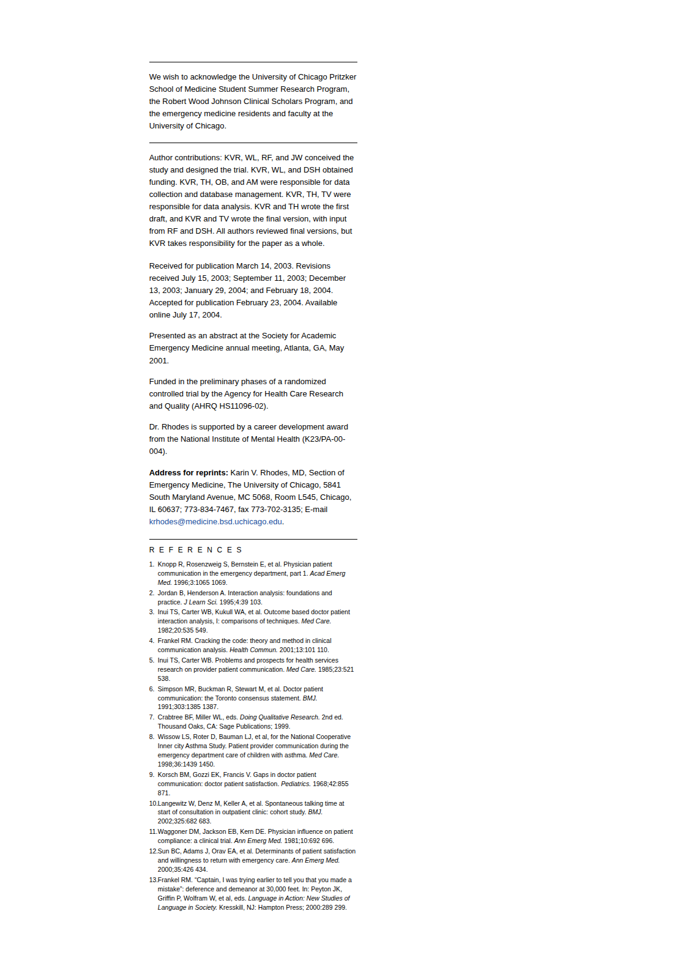We wish to acknowledge the University of Chicago Pritzker School of Medicine Student Summer Research Program, the Robert Wood Johnson Clinical Scholars Program, and the emergency medicine residents and faculty at the University of Chicago.
Author contributions: KVR, WL, RF, and JW conceived the study and designed the trial. KVR, WL, and DSH obtained funding. KVR, TH, OB, and AM were responsible for data collection and database management. KVR, TH, TV were responsible for data analysis. KVR and TH wrote the first draft, and KVR and TV wrote the final version, with input from RF and DSH. All authors reviewed final versions, but KVR takes responsibility for the paper as a whole.
Received for publication March 14, 2003. Revisions received July 15, 2003; September 11, 2003; December 13, 2003; January 29, 2004; and February 18, 2004. Accepted for publication February 23, 2004. Available online July 17, 2004.
Presented as an abstract at the Society for Academic Emergency Medicine annual meeting, Atlanta, GA, May 2001.
Funded in the preliminary phases of a randomized controlled trial by the Agency for Health Care Research and Quality (AHRQ HS11096-02).
Dr. Rhodes is supported by a career development award from the National Institute of Mental Health (K23/PA-00-004).
Address for reprints: Karin V. Rhodes, MD, Section of Emergency Medicine, The University of Chicago, 5841 South Maryland Avenue, MC 5068, Room L545, Chicago, IL 60637; 773-834-7467, fax 773-702-3135; E-mail krhodes@medicine.bsd.uchicago.edu.
R E F E R E N C E S
1. Knopp R, Rosenzweig S, Bernstein E, et al. Physician patient communication in the emergency department, part 1. Acad Emerg Med. 1996;3:1065 1069.
2. Jordan B, Henderson A. Interaction analysis: foundations and practice. J Learn Sci. 1995;4:39 103.
3. Inui TS, Carter WB, Kukull WA, et al. Outcome based doctor patient interaction analysis, I: comparisons of techniques. Med Care. 1982;20:535 549.
4. Frankel RM. Cracking the code: theory and method in clinical communication analysis. Health Commun. 2001;13:101 110.
5. Inui TS, Carter WB. Problems and prospects for health services research on provider patient communication. Med Care. 1985;23:521 538.
6. Simpson MR, Buckman R, Stewart M, et al. Doctor patient communication: the Toronto consensus statement. BMJ. 1991;303:1385 1387.
7. Crabtree BF, Miller WL, eds. Doing Qualitative Research. 2nd ed. Thousand Oaks, CA: Sage Publications; 1999.
8. Wissow LS, Roter D, Bauman LJ, et al, for the National Cooperative Inner city Asthma Study. Patient provider communication during the emergency department care of children with asthma. Med Care. 1998;36:1439 1450.
9. Korsch BM, Gozzi EK, Francis V. Gaps in doctor patient communication: doctor patient satisfaction. Pediatrics. 1968;42:855 871.
10. Langewitz W, Denz M, Keller A, et al. Spontaneous talking time at start of consultation in outpatient clinic: cohort study. BMJ. 2002;325:682 683.
11. Waggoner DM, Jackson EB, Kern DE. Physician influence on patient compliance: a clinical trial. Ann Emerg Med. 1981;10:692 696.
12. Sun BC, Adams J, Orav EA, et al. Determinants of patient satisfaction and willingness to return with emergency care. Ann Emerg Med. 2000;35:426 434.
13. Frankel RM. “Captain, I was trying earlier to tell you that you made a mistake”: deference and demeanor at 30,000 feet. In: Peyton JK, Griffin P, Wolfram W, et al, eds. Language in Action: New Studies of Language in Society. Kresskill, NJ: Hampton Press; 2000:289 299.